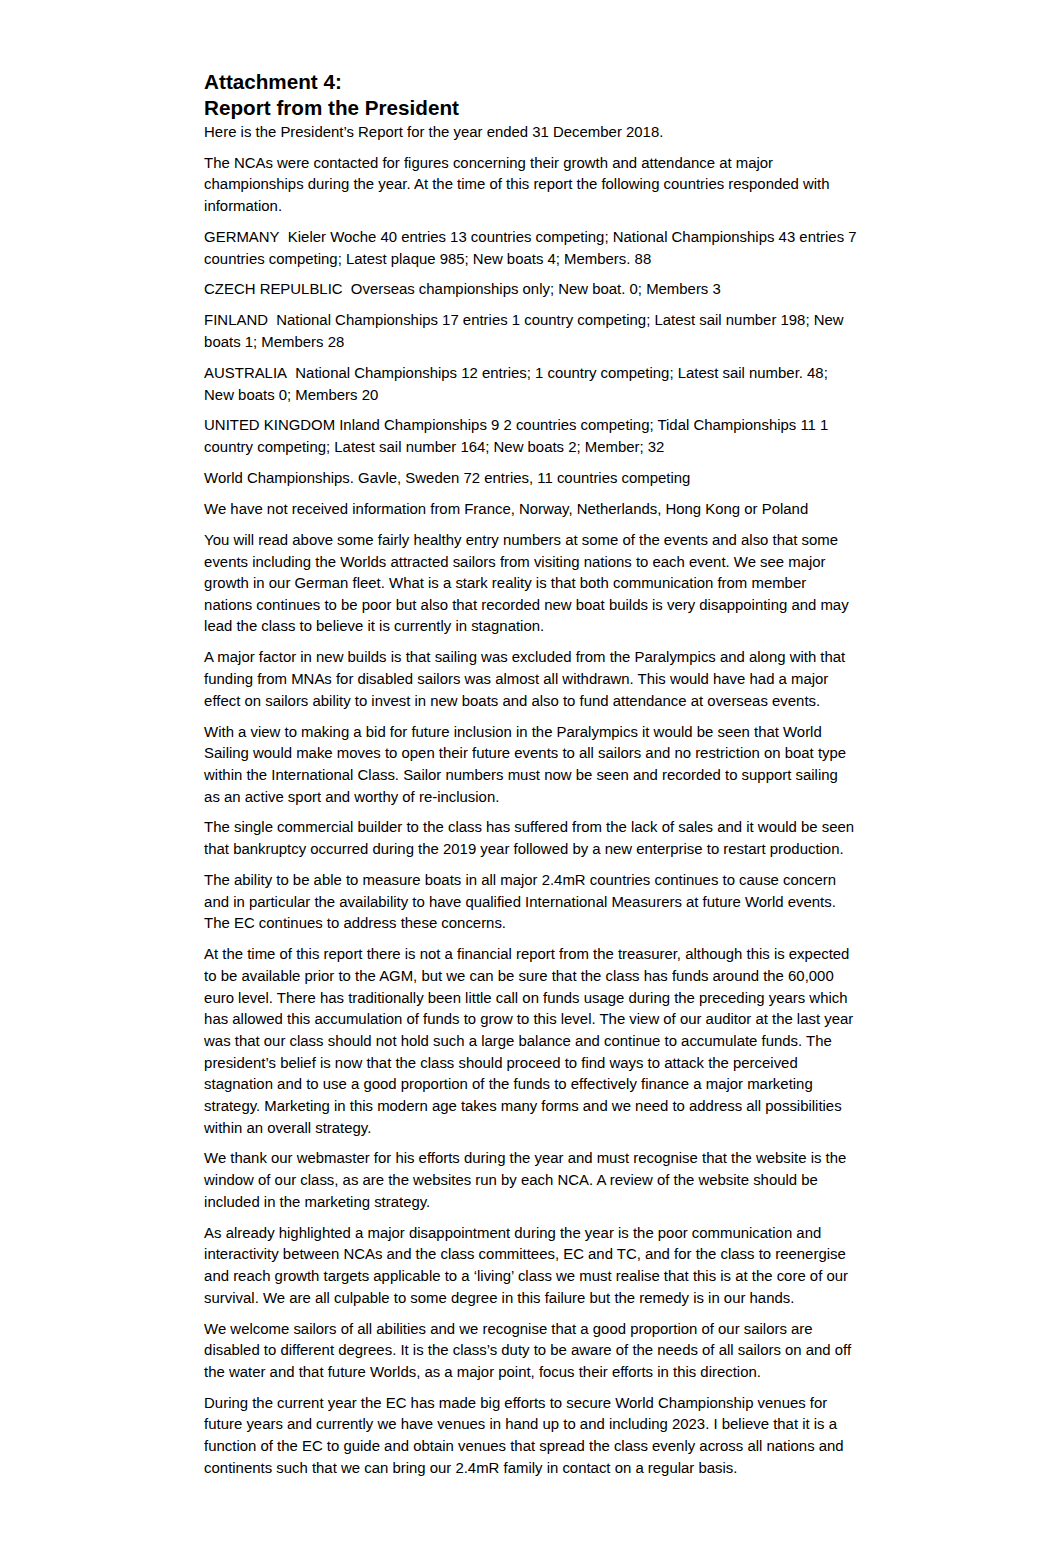Attachment 4:Report from the President
Here is the President’s Report for the year ended 31 December 2018.
The NCAs were contacted for figures concerning their growth and attendance at major championships during the year. At the time of this report the following countries responded with information.
GERMANY Kieler Woche 40 entries 13 countries competing; National Championships 43 entries 7 countries competing; Latest plaque 985; New boats 4; Members. 88
CZECH REPULBLIC Overseas championships only; New boat. 0; Members 3
FINLAND National Championships 17 entries 1 country competing; Latest sail number 198; New boats 1; Members 28
AUSTRALIA National Championships 12 entries; 1 country competing; Latest sail number. 48; New boats 0; Members 20
UNITED KINGDOM Inland Championships 9 2 countries competing; Tidal Championships 11 1 country competing; Latest sail number 164; New boats 2; Member; 32
World Championships. Gavle, Sweden 72 entries, 11 countries competing
We have not received information from France, Norway, Netherlands, Hong Kong or Poland
You will read above some fairly healthy entry numbers at some of the events and also that some events including the Worlds attracted sailors from visiting nations to each event. We see major growth in our German fleet. What is a stark reality is that both communication from member nations continues to be poor but also that recorded new boat builds is very disappointing and may lead the class to believe it is currently in stagnation.
A major factor in new builds is that sailing was excluded from the Paralympics and along with that funding from MNAs for disabled sailors was almost all withdrawn. This would have had a major effect on sailors ability to invest in new boats and also to fund attendance at overseas events.
With a view to making a bid for future inclusion in the Paralympics it would be seen that World Sailing would make moves to open their future events to all sailors and no restriction on boat type within the International Class. Sailor numbers must now be seen and recorded to support sailing as an active sport and worthy of re-inclusion.
The single commercial builder to the class has suffered from the lack of sales and it would be seen that bankruptcy occurred during the 2019 year followed by a new enterprise to restart production.
The ability to be able to measure boats in all major 2.4mR countries continues to cause concern and in particular the availability to have qualified International Measurers at future World events. The EC continues to address these concerns.
At the time of this report there is not a financial report from the treasurer, although this is expected to be available prior to the AGM, but we can be sure that the class has funds around the 60,000 euro level. There has traditionally been little call on funds usage during the preceding years which has allowed this accumulation of funds to grow to this level. The view of our auditor at the last year was that our class should not hold such a large balance and continue to accumulate funds. The president’s belief is now that the class should proceed to find ways to attack the perceived stagnation and to use a good proportion of the funds to effectively finance a major marketing strategy. Marketing in this modern age takes many forms and we need to address all possibilities within an overall strategy.
We thank our webmaster for his efforts during the year and must recognise that the website is the window of our class, as are the websites run by each NCA. A review of the website should be included in the marketing strategy.
As already highlighted a major disappointment during the year is the poor communication and interactivity between NCAs and the class committees, EC and TC, and for the class to reenergise and reach growth targets applicable to a ‘living’ class we must realise that this is at the core of our survival. We are all culpable to some degree in this failure but the remedy is in our hands.
We welcome sailors of all abilities and we recognise that a good proportion of our sailors are disabled to different degrees. It is the class’s duty to be aware of the needs of all sailors on and off the water and that future Worlds, as a major point, focus their efforts in this direction.
During the current year the EC has made big efforts to secure World Championship venues for future years and currently we have venues in hand up to and including 2023. I believe that it is a function of the EC to guide and obtain venues that spread the class evenly across all nations and continents such that we can bring our 2.4mR family in contact on a regular basis.